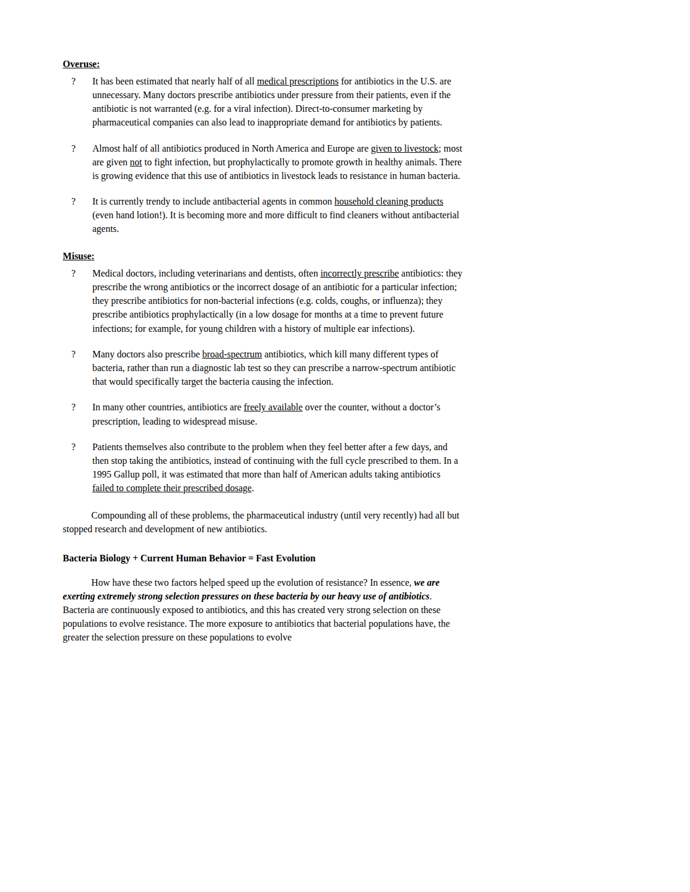Overuse:
It has been estimated that nearly half of all medical prescriptions for antibiotics in the U.S. are unnecessary. Many doctors prescribe antibiotics under pressure from their patients, even if the antibiotic is not warranted (e.g. for a viral infection). Direct-to-consumer marketing by pharmaceutical companies can also lead to inappropriate demand for antibiotics by patients.
Almost half of all antibiotics produced in North America and Europe are given to livestock; most are given not to fight infection, but prophylactically to promote growth in healthy animals. There is growing evidence that this use of antibiotics in livestock leads to resistance in human bacteria.
It is currently trendy to include antibacterial agents in common household cleaning products (even hand lotion!). It is becoming more and more difficult to find cleaners without antibacterial agents.
Misuse:
Medical doctors, including veterinarians and dentists, often incorrectly prescribe antibiotics: they prescribe the wrong antibiotics or the incorrect dosage of an antibiotic for a particular infection; they prescribe antibiotics for non-bacterial infections (e.g. colds, coughs, or influenza); they prescribe antibiotics prophylactically (in a low dosage for months at a time to prevent future infections; for example, for young children with a history of multiple ear infections).
Many doctors also prescribe broad-spectrum antibiotics, which kill many different types of bacteria, rather than run a diagnostic lab test so they can prescribe a narrow-spectrum antibiotic that would specifically target the bacteria causing the infection.
In many other countries, antibiotics are freely available over the counter, without a doctor’s prescription, leading to widespread misuse.
Patients themselves also contribute to the problem when they feel better after a few days, and then stop taking the antibiotics, instead of continuing with the full cycle prescribed to them. In a 1995 Gallup poll, it was estimated that more than half of American adults taking antibiotics failed to complete their prescribed dosage.
Compounding all of these problems, the pharmaceutical industry (until very recently) had all but stopped research and development of new antibiotics.
Bacteria Biology + Current Human Behavior = Fast Evolution
How have these two factors helped speed up the evolution of resistance? In essence, we are exerting extremely strong selection pressures on these bacteria by our heavy use of antibiotics. Bacteria are continuously exposed to antibiotics, and this has created very strong selection on these populations to evolve resistance. The more exposure to antibiotics that bacterial populations have, the greater the selection pressure on these populations to evolve